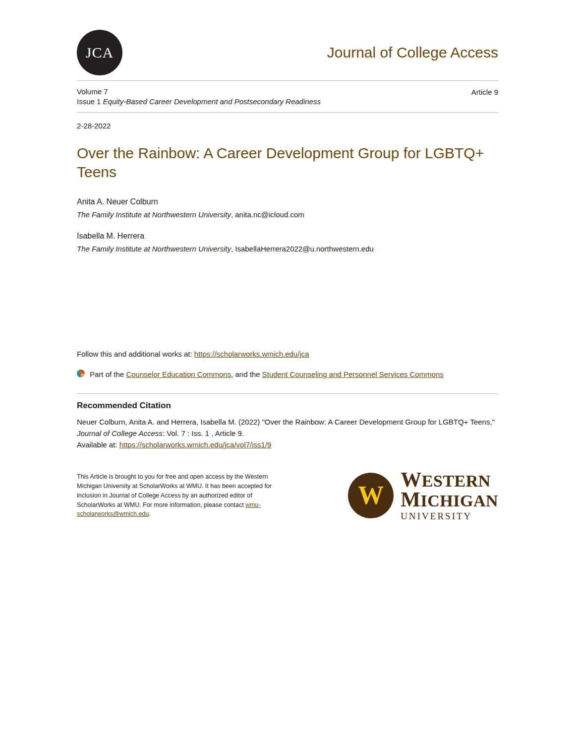JCA
Journal of College Access
Volume 7
Issue 1 Equity-Based Career Development and Postsecondary Readiness
Article 9
2-28-2022
Over the Rainbow: A Career Development Group for LGBTQ+ Teens
Anita A. Neuer Colburn
The Family Institute at Northwestern University, anita.nc@icloud.com
Isabella M. Herrera
The Family Institute at Northwestern University, IsabellaHerrera2022@u.northwestern.edu
Follow this and additional works at: https://scholarworks.wmich.edu/jca
Part of the Counselor Education Commons, and the Student Counseling and Personnel Services Commons
Recommended Citation
Neuer Colburn, Anita A. and Herrera, Isabella M. (2022) "Over the Rainbow: A Career Development Group for LGBTQ+ Teens," Journal of College Access: Vol. 7 : Iss. 1 , Article 9.
Available at: https://scholarworks.wmich.edu/jca/vol7/iss1/9
This Article is brought to you for free and open access by the Western Michigan University at ScholarWorks at WMU. It has been accepted for inclusion in Journal of College Access by an authorized editor of ScholarWorks at WMU. For more information, please contact wmu-scholarworks@wmich.edu.
W
WESTERN MICHIGAN UNIVERSITY